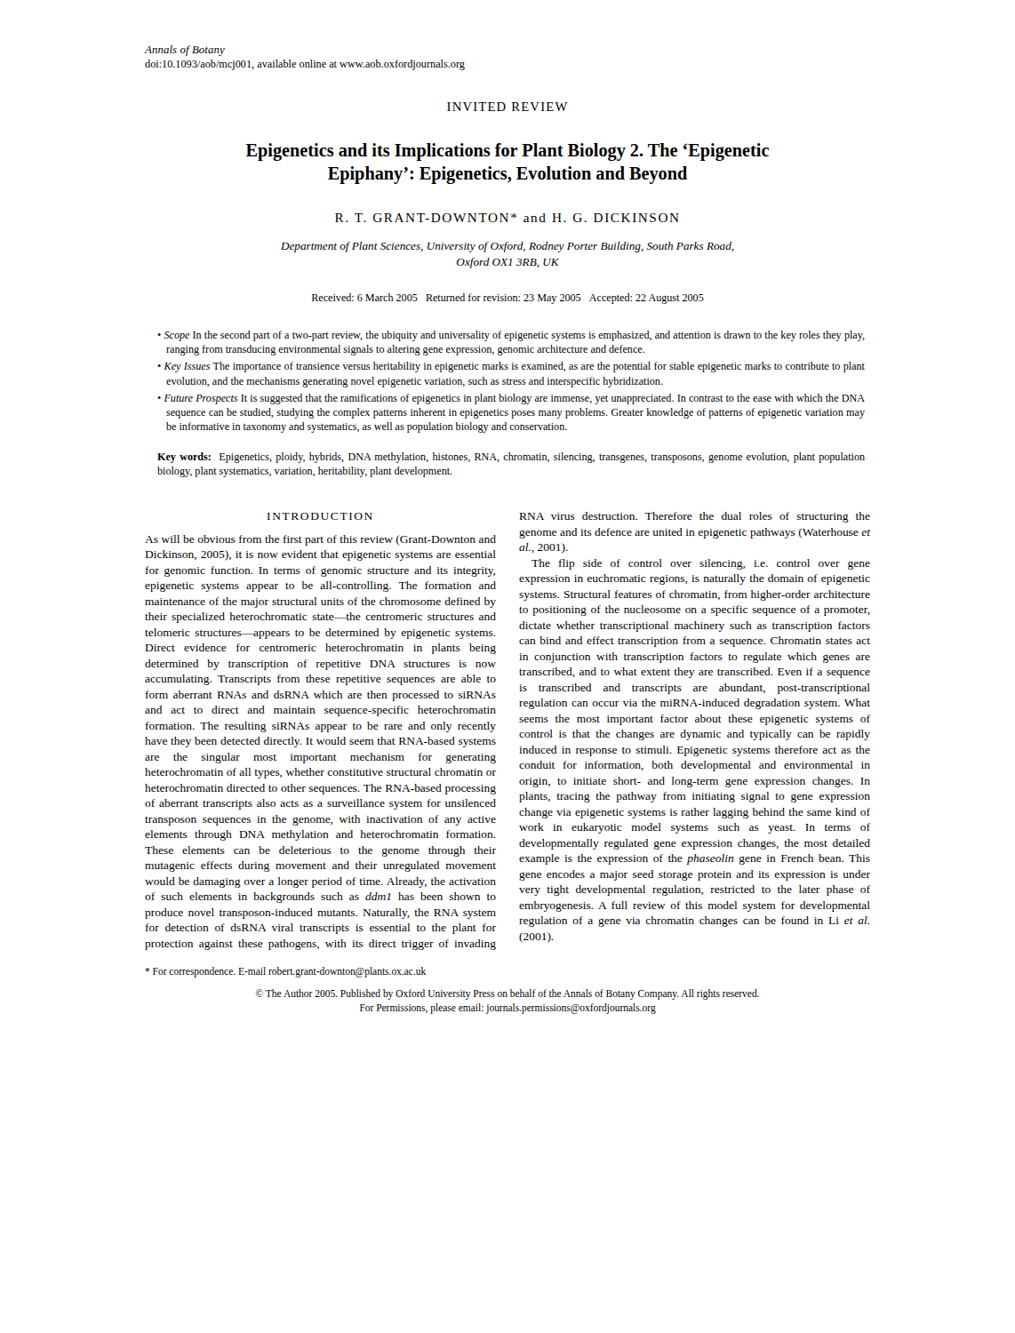Annals of Botany
doi:10.1093/aob/mcj001, available online at www.aob.oxfordjournals.org
INVITED REVIEW
Epigenetics and its Implications for Plant Biology 2. The ‘Epigenetic
Epiphany’: Epigenetics, Evolution and Beyond
R. T. GRANT-DOWNTON* and H. G. DICKINSON
Department of Plant Sciences, University of Oxford, Rodney Porter Building, South Parks Road,
Oxford OX1 3RB, UK
Received: 6 March 2005 Returned for revision: 23 May 2005 Accepted: 22 August 2005
• Scope In the second part of a two-part review, the ubiquity and universality of epigenetic systems is emphasized, and attention is drawn to the key roles they play, ranging from transducing environmental signals to altering gene expression, genomic architecture and defence.
• Key Issues The importance of transience versus heritability in epigenetic marks is examined, as are the potential for stable epigenetic marks to contribute to plant evolution, and the mechanisms generating novel epigenetic variation, such as stress and interspecific hybridization.
• Future Prospects It is suggested that the ramifications of epigenetics in plant biology are immense, yet unappreciated. In contrast to the ease with which the DNA sequence can be studied, studying the complex patterns inherent in epigenetics poses many problems. Greater knowledge of patterns of epigenetic variation may be informative in taxonomy and systematics, as well as population biology and conservation.
Key words: Epigenetics, ploidy, hybrids, DNA methylation, histones, RNA, chromatin, silencing, transgenes, transposons, genome evolution, plant population biology, plant systematics, variation, heritability, plant development.
INTRODUCTION
As will be obvious from the first part of this review (Grant-Downton and Dickinson, 2005), it is now evident that epigenetic systems are essential for genomic function. In terms of genomic structure and its integrity, epigenetic systems appear to be all-controlling. The formation and maintenance of the major structural units of the chromosome defined by their specialized heterochromatic state—the centromeric structures and telomeric structures—appears to be determined by epigenetic systems. Direct evidence for centromeric heterochromatin in plants being determined by transcription of repetitive DNA structures is now accumulating. Transcripts from these repetitive sequences are able to form aberrant RNAs and dsRNA which are then processed to siRNAs and act to direct and maintain sequence-specific heterochromatin formation. The resulting siRNAs appear to be rare and only recently have they been detected directly. It would seem that RNA-based systems are the singular most important mechanism for generating heterochromatin of all types, whether constitutive structural chromatin or heterochromatin directed to other sequences. The RNA-based processing of aberrant transcripts also acts as a surveillance system for unsilenced transposon sequences in the genome, with inactivation of any active elements through DNA methylation and heterochromatin formation. These elements can be deleterious to the genome through their mutagenic effects during movement and their unregulated movement would be damaging over a longer period of time. Already, the activation of such elements in backgrounds such as ddm1 has been shown to produce novel transposon-induced mutants. Naturally, the RNA system for detection of dsRNA viral transcripts is essential to the plant for protection against these pathogens, with its direct trigger of invading RNA virus destruction. Therefore the dual roles of structuring the genome and its defence are united in epigenetic pathways (Waterhouse et al., 2001).
The flip side of control over silencing, i.e. control over gene expression in euchromatic regions, is naturally the domain of epigenetic systems. Structural features of chromatin, from higher-order architecture to positioning of the nucleosome on a specific sequence of a promoter, dictate whether transcriptional machinery such as transcription factors can bind and effect transcription from a sequence. Chromatin states act in conjunction with transcription factors to regulate which genes are transcribed, and to what extent they are transcribed. Even if a sequence is transcribed and transcripts are abundant, post-transcriptional regulation can occur via the miRNA-induced degradation system. What seems the most important factor about these epigenetic systems of control is that the changes are dynamic and typically can be rapidly induced in response to stimuli. Epigenetic systems therefore act as the conduit for information, both developmental and environmental in origin, to initiate short- and long-term gene expression changes. In plants, tracing the pathway from initiating signal to gene expression change via epigenetic systems is rather lagging behind the same kind of work in eukaryotic model systems such as yeast. In terms of developmentally regulated gene expression changes, the most detailed example is the expression of the phaseolin gene in French bean. This gene encodes a major seed storage protein and its expression is under very tight developmental regulation, restricted to the later phase of embryogenesis. A full review of this model system for developmental regulation of a gene via chromatin changes can be found in Li et al. (2001).
* For correspondence. E-mail robert.grant-downton@plants.ox.ac.uk
© The Author 2005. Published by Oxford University Press on behalf of the Annals of Botany Company. All rights reserved. For Permissions, please email: journals.permissions@oxfordjournals.org